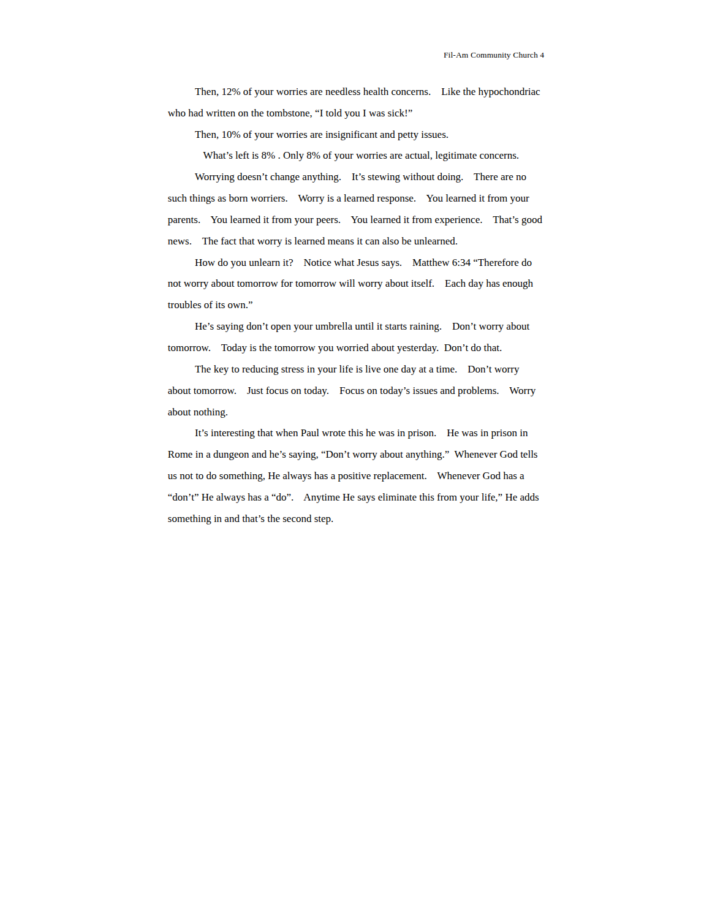Fil-Am Community Church 4
Then, 12% of your worries are needless health concerns. Like the hypochondriac who had written on the tombstone, “I told you I was sick!”
Then, 10% of your worries are insignificant and petty issues.
What’s left is 8% . Only 8% of your worries are actual, legitimate concerns.
Worrying doesn’t change anything. It’s stewing without doing. There are no such things as born worriers. Worry is a learned response. You learned it from your parents. You learned it from your peers. You learned it from experience. That’s good news. The fact that worry is learned means it can also be unlearned.
How do you unlearn it? Notice what Jesus says. Matthew 6:34 “Therefore do not worry about tomorrow for tomorrow will worry about itself. Each day has enough troubles of its own.”
He’s saying don’t open your umbrella until it starts raining. Don’t worry about tomorrow. Today is the tomorrow you worried about yesterday. Don’t do that.
The key to reducing stress in your life is live one day at a time. Don’t worry about tomorrow. Just focus on today. Focus on today’s issues and problems. Worry about nothing.
It’s interesting that when Paul wrote this he was in prison. He was in prison in Rome in a dungeon and he’s saying, “Don’t worry about anything.” Whenever God tells us not to do something, He always has a positive replacement. Whenever God has a “don’t” He always has a “do”. Anytime He says eliminate this from your life,” He adds something in and that’s the second step.